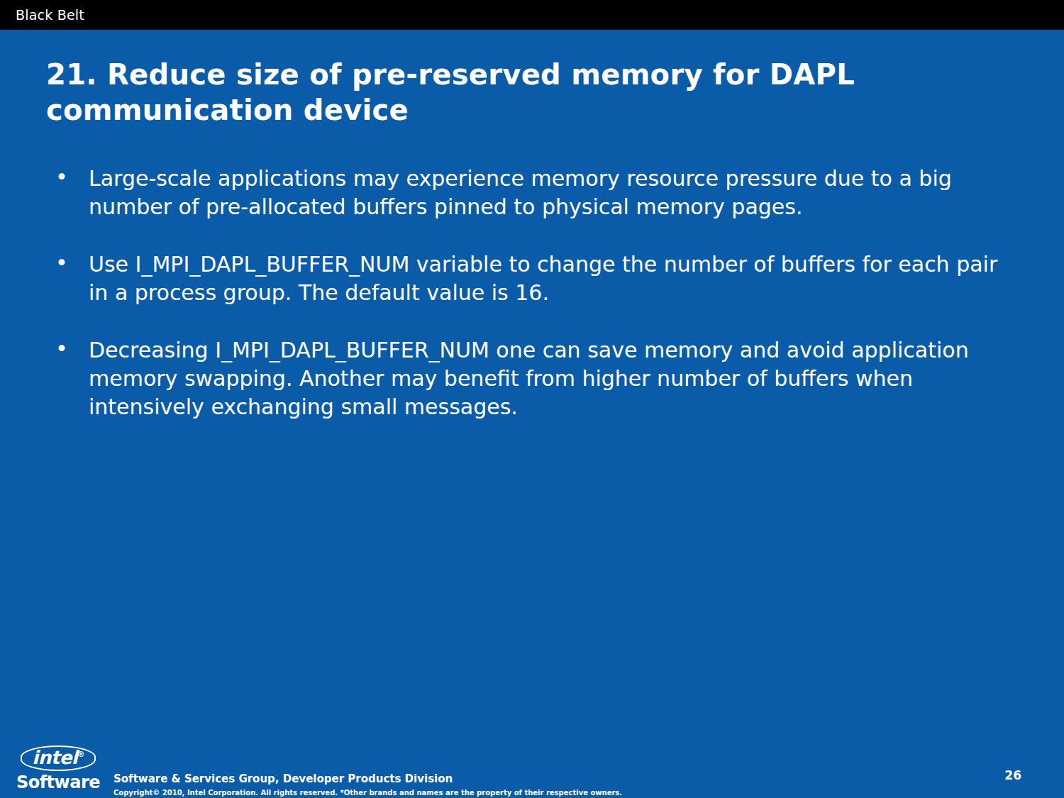Black Belt
21. Reduce size of pre-reserved memory for DAPL communication device
Large-scale applications may experience memory resource pressure due to a big number of pre-allocated buffers pinned to physical memory pages.
Use I_MPI_DAPL_BUFFER_NUM variable to change the number of buffers for each pair in a process group. The default value is 16.
Decreasing I_MPI_DAPL_BUFFER_NUM one can save memory and avoid application memory swapping. Another may benefit from higher number of buffers when intensively exchanging small messages.
intel® Software
Software & Services Group, Developer Products Division
Copyright© 2010, Intel Corporation. All rights reserved. *Other brands and names are the property of their respective owners.
26